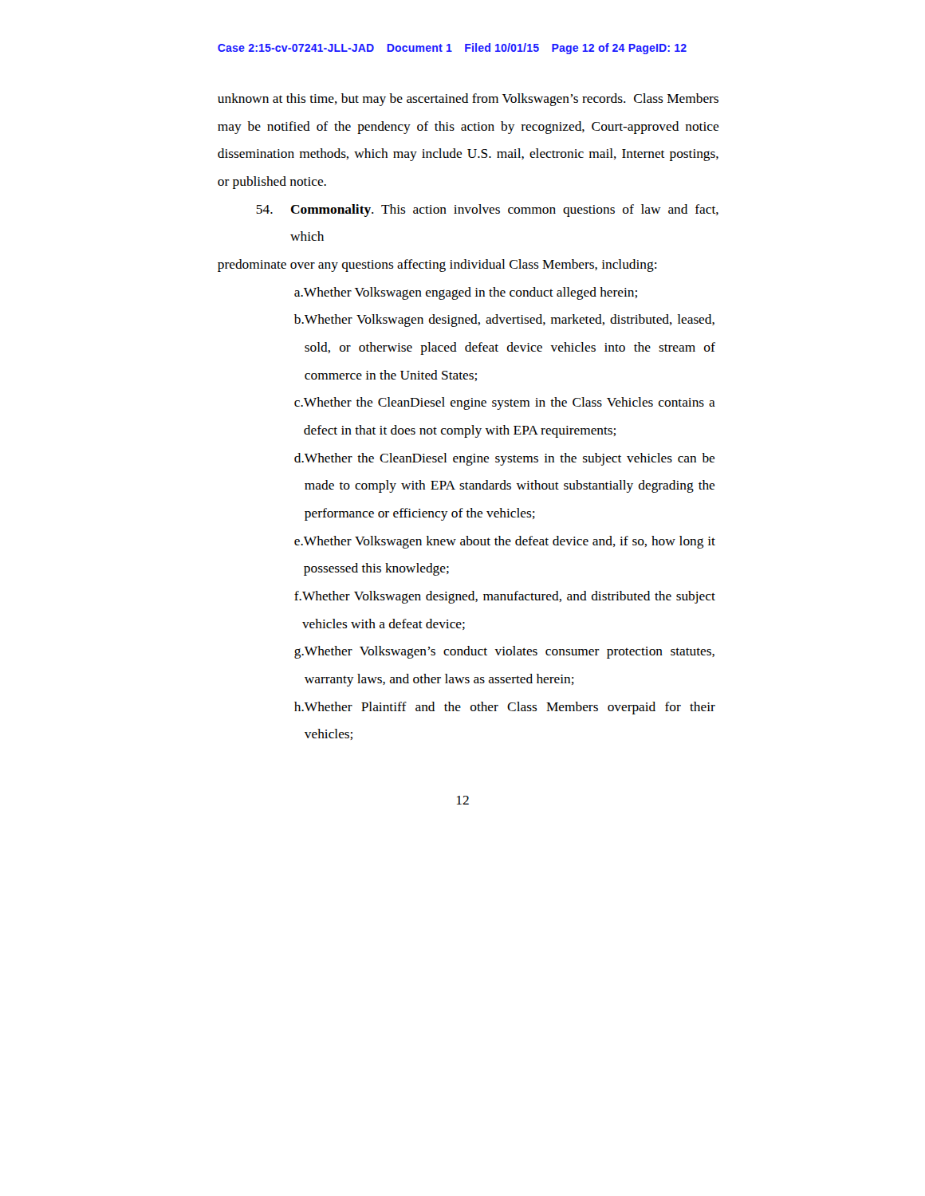Case 2:15-cv-07241-JLL-JAD Document 1 Filed 10/01/15 Page 12 of 24 PageID: 12
unknown at this time, but may be ascertained from Volkswagen’s records. Class Members may be notified of the pendency of this action by recognized, Court-approved notice dissemination methods, which may include U.S. mail, electronic mail, Internet postings, or published notice.
54.
Commonality. This action involves common questions of law and fact, which
predominate over any questions affecting individual Class Members, including:
a. Whether Volkswagen engaged in the conduct alleged herein;
b. Whether Volkswagen designed, advertised, marketed, distributed, leased, sold, or otherwise placed defeat device vehicles into the stream of commerce in the United States;
c. Whether the CleanDiesel engine system in the Class Vehicles contains a defect in that it does not comply with EPA requirements;
d. Whether the CleanDiesel engine systems in the subject vehicles can be made to comply with EPA standards without substantially degrading the performance or efficiency of the vehicles;
e. Whether Volkswagen knew about the defeat device and, if so, how long it possessed this knowledge;
f. Whether Volkswagen designed, manufactured, and distributed the subject vehicles with a defeat device;
g. Whether Volkswagen’s conduct violates consumer protection statutes, warranty laws, and other laws as asserted herein;
h. Whether Plaintiff and the other Class Members overpaid for their vehicles;
12